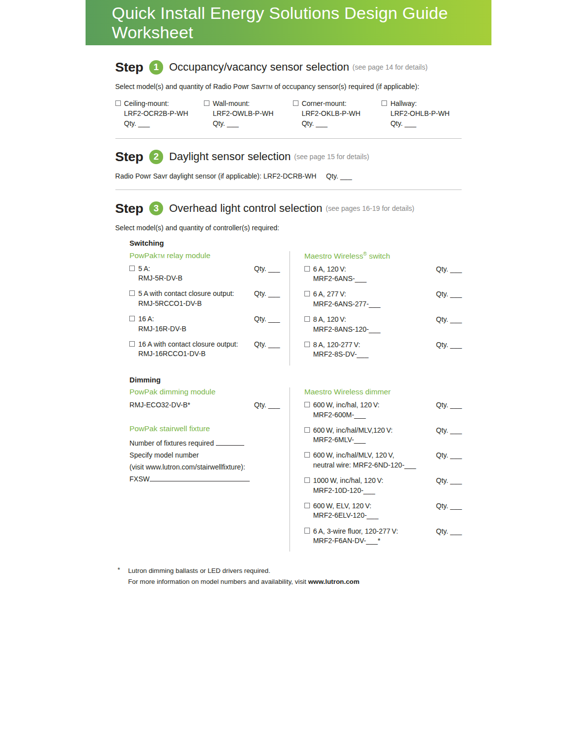Quick Install Energy Solutions Design Guide Worksheet
Step 1 Occupancy/vacancy sensor selection (see page 14 for details)
Select model(s) and quantity of Radio Powr SavrTM of occupancy sensor(s) required (if applicable):
Ceiling-mount:
LRF2-OCR2B-P-WH
Qty. ___
Wall-mount:
LRF2-OWLB-P-WH
Qty. ___
Corner-mount:
LRF2-OKLB-P-WH
Qty. ___
Hallway:
LRF2-OHLB-P-WH
Qty. ___
Step 2 Daylight sensor selection (see page 15 for details)
Radio Powr Savr daylight sensor (if applicable): LRF2-DCRB-WH Qty. ___
Step 3 Overhead light control selection (see pages 16-19 for details)
Select model(s) and quantity of controller(s) required:
Switching
PowPakTM relay module
5 A:
RMJ-5R-DV-B
Qty. ___
5 A with contact closure output:
RMJ-5RCCO1-DV-B
Qty. ___
16 A:
RMJ-16R-DV-B
Qty. ___
16 A with contact closure output:
RMJ-16RCCO1-DV-B
Qty. ___
Maestro Wireless® switch
6 A, 120 V:
MRF2-6ANS-___
Qty. ___
6 A, 277 V:
MRF2-6ANS-277-___
Qty. ___
8 A, 120 V:
MRF2-8ANS-120-___
Qty. ___
8 A, 120-277 V:
MRF2-8S-DV-___
Qty. ___
Dimming
PowPak dimming module
RMJ-ECO32-DV-B*
Qty. ___
PowPak stairwell fixture
Number of fixtures required
Specify model number
(visit www.lutron.com/stairwellfixture):
FXSW
Maestro Wireless dimmer
600 W, inc/hal, 120 V:
MRF2-600M-___
Qty. ___
600 W, inc/hal/MLV,120 V:
MRF2-6MLV-___
Qty. ___
600 W, inc/hal/MLV, 120 V,
neutral wire: MRF2-6ND-120-___
Qty. ___
1000 W, inc/hal, 120 V:
MRF2-10D-120-___
Qty. ___
600 W, ELV, 120 V:
MRF2-6ELV-120-___
Qty. ___
6 A, 3-wire fluor, 120-277 V:
MRF2-F6AN-DV-___*
Qty. ___
*
Lutron dimming ballasts or LED drivers required.
For more information on model numbers and availability, visit www.lutron.com